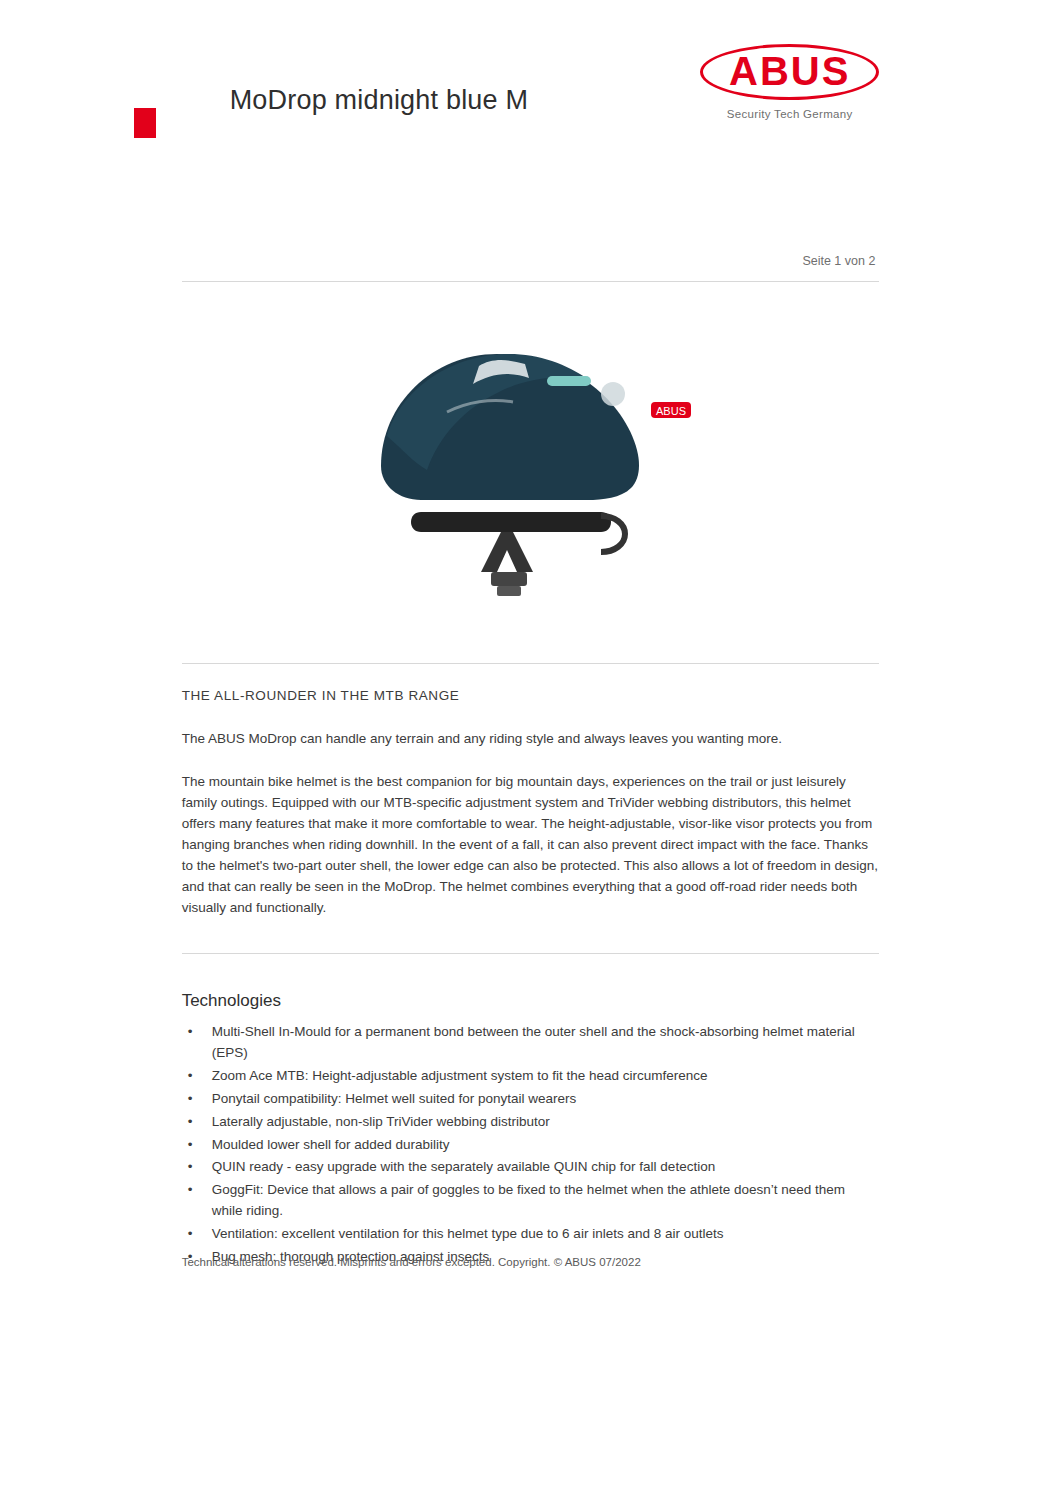MoDrop midnight blue M
ABUS
Security Tech Germany
Seite 1 von 2
THE ALL-ROUNDER IN THE MTB RANGE
The ABUS MoDrop can handle any terrain and any riding style and always leaves you wanting more.
The mountain bike helmet is the best companion for big mountain days, experiences on the trail or just leisurely family outings. Equipped with our MTB-specific adjustment system and TriVider webbing distributors, this helmet offers many features that make it more comfortable to wear. The height-adjustable, visor-like visor protects you from hanging branches when riding downhill. In the event of a fall, it can also prevent direct impact with the face. Thanks to the helmet's two-part outer shell, the lower edge can also be protected. This also allows a lot of freedom in design, and that can really be seen in the MoDrop. The helmet combines everything that a good off-road rider needs both visually and functionally.
Technologies
Multi-Shell In-Mould for a permanent bond between the outer shell and the shock-absorbing helmet material (EPS)
Zoom Ace MTB: Height-adjustable adjustment system to fit the head circumference
Ponytail compatibility: Helmet well suited for ponytail wearers
Laterally adjustable, non-slip TriVider webbing distributor
Moulded lower shell for added durability
QUIN ready - easy upgrade with the separately available QUIN chip for fall detection
GoggFit: Device that allows a pair of goggles to be fixed to the helmet when the athlete doesn’t need them while riding.
Ventilation: excellent ventilation for this helmet type due to 6 air inlets and 8 air outlets
Bug mesh: thorough protection against insects
Technical alterations reserved. Misprints and errors excepted. Copyright. © ABUS 07/2022